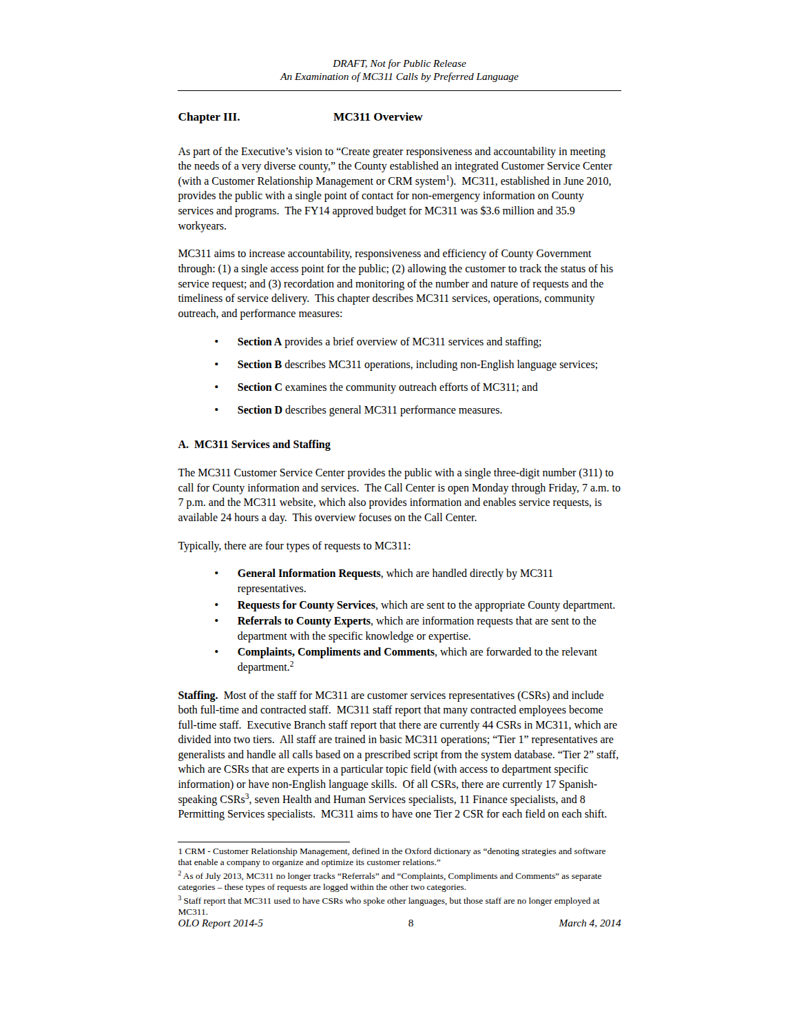DRAFT, Not for Public Release
An Examination of MC311 Calls by Preferred Language
Chapter III. MC311 Overview
As part of the Executive’s vision to “Create greater responsiveness and accountability in meeting the needs of a very diverse county,” the County established an integrated Customer Service Center (with a Customer Relationship Management or CRM system1). MC311, established in June 2010, provides the public with a single point of contact for non-emergency information on County services and programs. The FY14 approved budget for MC311 was $3.6 million and 35.9 workyears.
MC311 aims to increase accountability, responsiveness and efficiency of County Government through: (1) a single access point for the public; (2) allowing the customer to track the status of his service request; and (3) recordation and monitoring of the number and nature of requests and the timeliness of service delivery. This chapter describes MC311 services, operations, community outreach, and performance measures:
Section A provides a brief overview of MC311 services and staffing;
Section B describes MC311 operations, including non-English language services;
Section C examines the community outreach efforts of MC311; and
Section D describes general MC311 performance measures.
A. MC311 Services and Staffing
The MC311 Customer Service Center provides the public with a single three-digit number (311) to call for County information and services. The Call Center is open Monday through Friday, 7 a.m. to 7 p.m. and the MC311 website, which also provides information and enables service requests, is available 24 hours a day. This overview focuses on the Call Center.
Typically, there are four types of requests to MC311:
General Information Requests, which are handled directly by MC311 representatives.
Requests for County Services, which are sent to the appropriate County department.
Referrals to County Experts, which are information requests that are sent to the department with the specific knowledge or expertise.
Complaints, Compliments and Comments, which are forwarded to the relevant department.2
Staffing. Most of the staff for MC311 are customer services representatives (CSRs) and include both full-time and contracted staff. MC311 staff report that many contracted employees become full-time staff. Executive Branch staff report that there are currently 44 CSRs in MC311, which are divided into two tiers. All staff are trained in basic MC311 operations; “Tier 1” representatives are generalists and handle all calls based on a prescribed script from the system database. “Tier 2” staff, which are CSRs that are experts in a particular topic field (with access to department specific information) or have non-English language skills. Of all CSRs, there are currently 17 Spanish-speaking CSRs3, seven Health and Human Services specialists, 11 Finance specialists, and 8 Permitting Services specialists. MC311 aims to have one Tier 2 CSR for each field on each shift.
1 CRM - Customer Relationship Management, defined in the Oxford dictionary as “denoting strategies and software that enable a company to organize and optimize its customer relations.”
2 As of July 2013, MC311 no longer tracks “Referrals” and “Complaints, Compliments and Comments” as separate categories – these types of requests are logged within the other two categories.
3 Staff report that MC311 used to have CSRs who spoke other languages, but those staff are no longer employed at MC311.
OLO Report 2014-5 March 4, 2014
8